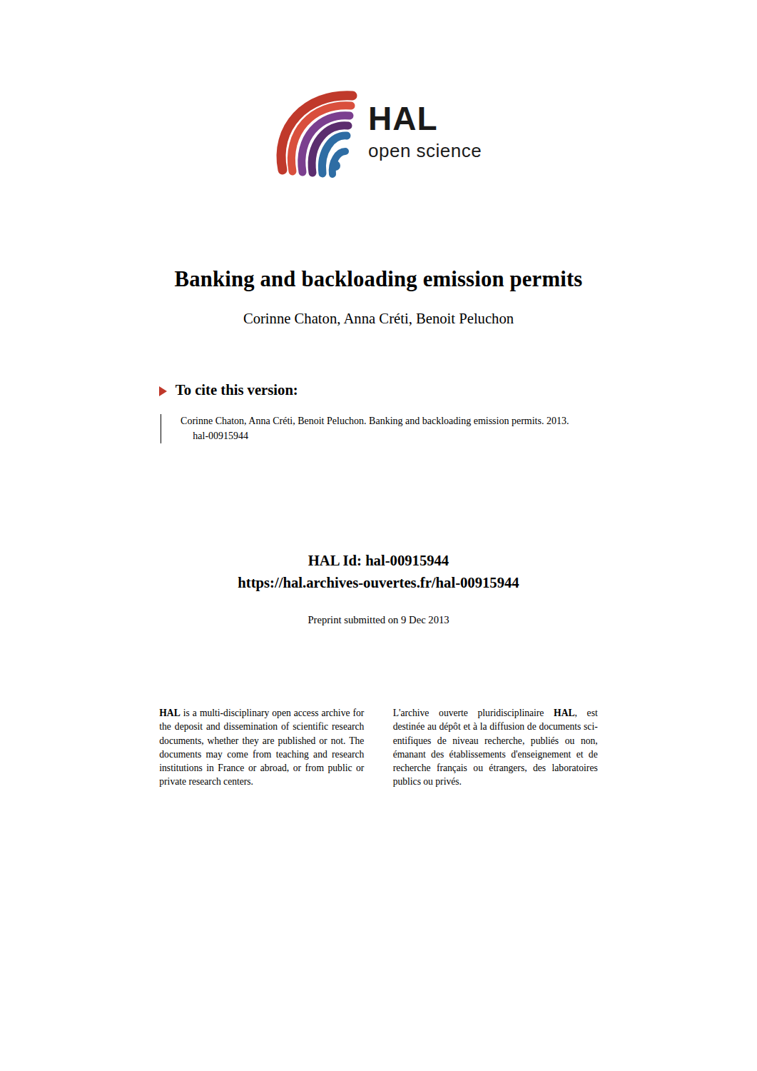HAL open science
Banking and backloading emission permits
Corinne Chaton, Anna Créti, Benoit Peluchon
To cite this version:
Corinne Chaton, Anna Créti, Benoit Peluchon. Banking and backloading emission permits. 2013.
hal-00915944
HAL Id: hal-00915944
https://hal.archives-ouvertes.fr/hal-00915944
Preprint submitted on 9 Dec 2013
HAL is a multi-disciplinary open access archive for the deposit and dissemination of scientific research documents, whether they are published or not. The documents may come from teaching and research institutions in France or abroad, or from public or private research centers.
L'archive ouverte pluridisciplinaire HAL, est destinée au dépôt et à la diffusion de documents scientifiques de niveau recherche, publiés ou non, émanant des établissements d'enseignement et de recherche français ou étrangers, des laboratoires publics ou privés.